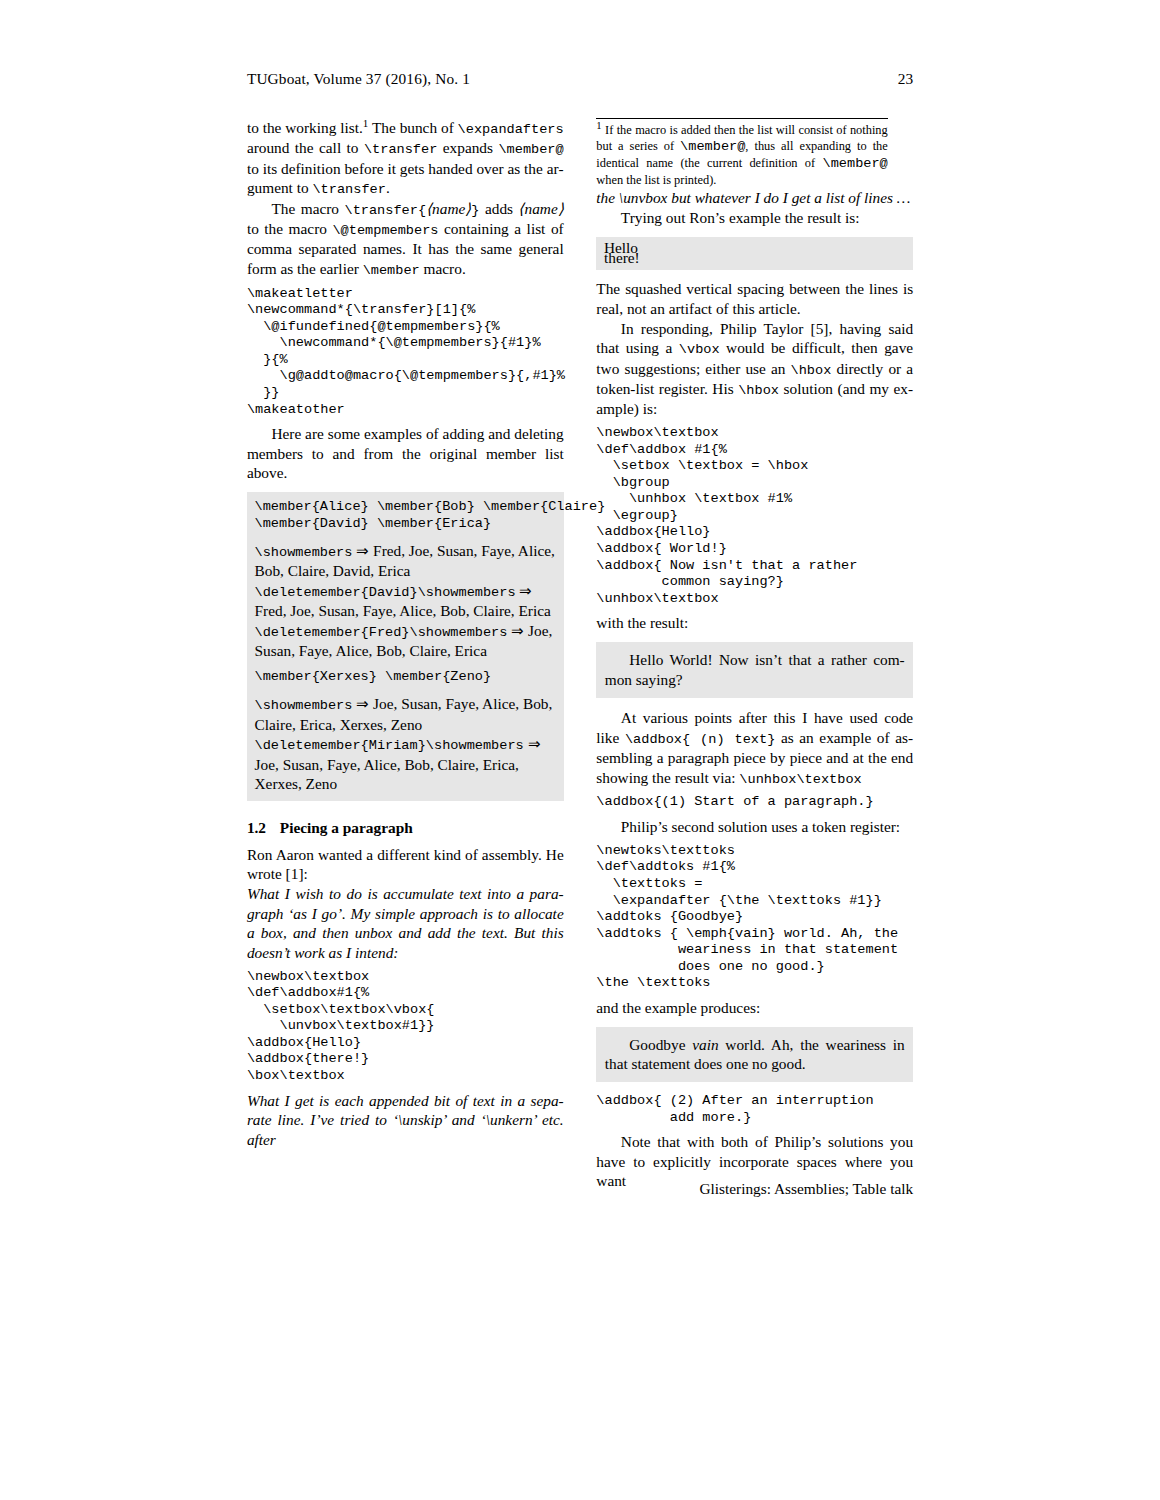TUGboat, Volume 37 (2016), No. 1
23
to the working list.1 The bunch of \expandafters around the call to \transfer expands \member@ to its definition before it gets handed over as the argument to \transfer.
The macro \transfer{⟨name⟩} adds ⟨name⟩ to the macro \@tempmembers containing a list of comma separated names. It has the same general form as the earlier \member macro.
\makeatletter
\newcommand*{\transfer}[1]{%
  \@ifundefined{@tempmembers}{%
    \newcommand*{\@tempmembers}{#1}%
  }{%
    \g@addto@macro{\@tempmembers}{,#1}%
  }}
\makeatother
Here are some examples of adding and deleting members to and from the original member list above.
\member{Alice} \member{Bob} \member{Claire}
\member{David} \member{Erica}
\showmembers ⇒ Fred, Joe, Susan, Faye, Alice, Bob, Claire, David, Erica
\deletemember{David}\showmembers ⇒ Fred, Joe, Susan, Faye, Alice, Bob, Claire, Erica
\deletemember{Fred}\showmembers ⇒ Joe, Susan, Faye, Alice, Bob, Claire, Erica
\member{Xerxes} \member{Zeno}
\showmembers ⇒ Joe, Susan, Faye, Alice, Bob, Claire, Erica, Xerxes, Zeno
\deletemember{Miriam}\showmembers ⇒ Joe, Susan, Faye, Alice, Bob, Claire, Erica, Xerxes, Zeno
1.2 Piecing a paragraph
Ron Aaron wanted a different kind of assembly. He wrote [1]:
What I wish to do is accumulate text into a paragraph ‘as I go’. My simple approach is to allocate a box, and then unbox and add the text. But this doesn’t work as I intend:
\newbox\textbox
\def\addbox#1{%
  \setbox\textbox\vbox{
    \unvbox\textbox#1}}
\addbox{Hello}
\addbox{there!}
\box\textbox
What I get is each appended bit of text in a separate line. I’ve tried to ‘\unskip’ and ‘\unkern’ etc. after
1 If the macro is added then the list will consist of nothing but a series of \member@, thus all expanding to the identical name (the current definition of \member@ when the list is printed).
the \unvbox but whatever I do I get a list of lines …
Trying out Ron’s example the result is:
Hello
there!
The squashed vertical spacing between the lines is real, not an artifact of this article.
In responding, Philip Taylor [5], having said that using a \vbox would be difficult, then gave two suggestions; either use an \hbox directly or a token-list register. His \hbox solution (and my example) is:
\newbox\textbox
\def\addbox #1{%
  \setbox \textbox = \hbox
  \bgroup
    \unhbox \textbox #1%
  \egroup}
\addbox{Hello}
\addbox{ World!}
\addbox{ Now isn't that a rather
        common saying?}
\unhbox\textbox
with the result:
Hello World! Now isn’t that a rather common saying?
At various points after this I have used code like \addbox{ (n) text} as an example of assembling a paragraph piece by piece and at the end showing the result via: \unhbox\textbox
\addbox{(1) Start of a paragraph.}
Philip’s second solution uses a token register:
\newtoks\texttoks
\def\addtoks #1{%
  \texttoks =
  \expandafter {\the \texttoks #1}}
\addtoks {Goodbye}
\addtoks { \emph{vain} world. Ah, the
          weariness in that statement
          does one no good.}
\the \texttoks
and the example produces:
Goodbye vain world. Ah, the weariness in that statement does one no good.
\addbox{ (2) After an interruption
         add more.}
Note that with both of Philip’s solutions you have to explicitly incorporate spaces where you want
Glisterings: Assemblies; Table talk